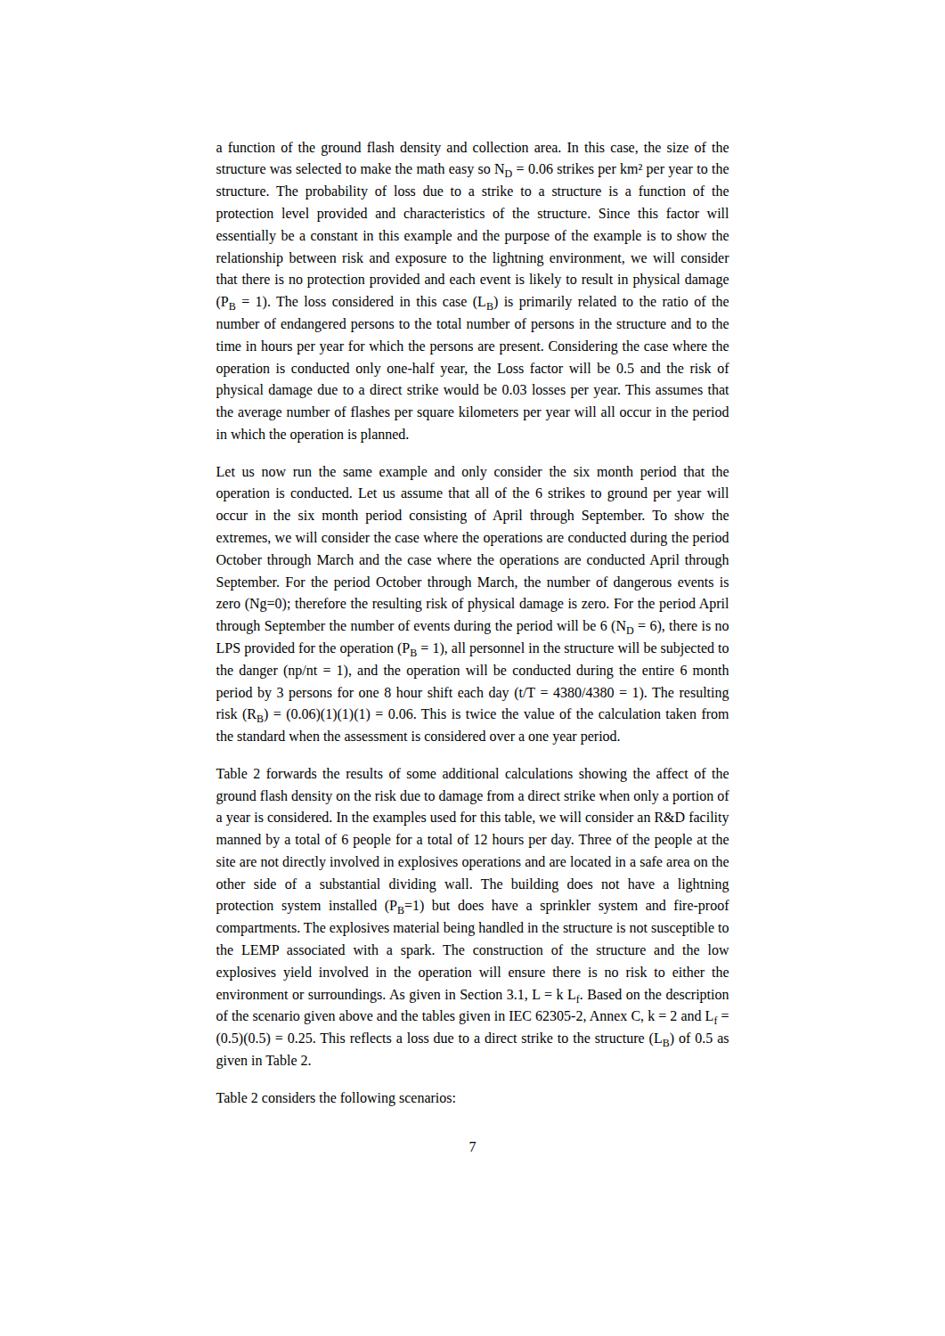a function of the ground flash density and collection area. In this case, the size of the structure was selected to make the math easy so ND = 0.06 strikes per km² per year to the structure. The probability of loss due to a strike to a structure is a function of the protection level provided and characteristics of the structure. Since this factor will essentially be a constant in this example and the purpose of the example is to show the relationship between risk and exposure to the lightning environment, we will consider that there is no protection provided and each event is likely to result in physical damage (PB = 1). The loss considered in this case (LB) is primarily related to the ratio of the number of endangered persons to the total number of persons in the structure and to the time in hours per year for which the persons are present. Considering the case where the operation is conducted only one-half year, the Loss factor will be 0.5 and the risk of physical damage due to a direct strike would be 0.03 losses per year. This assumes that the average number of flashes per square kilometers per year will all occur in the period in which the operation is planned.
Let us now run the same example and only consider the six month period that the operation is conducted. Let us assume that all of the 6 strikes to ground per year will occur in the six month period consisting of April through September. To show the extremes, we will consider the case where the operations are conducted during the period October through March and the case where the operations are conducted April through September. For the period October through March, the number of dangerous events is zero (Ng=0); therefore the resulting risk of physical damage is zero. For the period April through September the number of events during the period will be 6 (ND = 6), there is no LPS provided for the operation (PB = 1), all personnel in the structure will be subjected to the danger (np/nt = 1), and the operation will be conducted during the entire 6 month period by 3 persons for one 8 hour shift each day (t/T = 4380/4380 = 1). The resulting risk (RB) = (0.06)(1)(1)(1) = 0.06. This is twice the value of the calculation taken from the standard when the assessment is considered over a one year period.
Table 2 forwards the results of some additional calculations showing the affect of the ground flash density on the risk due to damage from a direct strike when only a portion of a year is considered. In the examples used for this table, we will consider an R&D facility manned by a total of 6 people for a total of 12 hours per day. Three of the people at the site are not directly involved in explosives operations and are located in a safe area on the other side of a substantial dividing wall. The building does not have a lightning protection system installed (PB=1) but does have a sprinkler system and fire-proof compartments. The explosives material being handled in the structure is not susceptible to the LEMP associated with a spark. The construction of the structure and the low explosives yield involved in the operation will ensure there is no risk to either the environment or surroundings. As given in Section 3.1, L = k Lf. Based on the description of the scenario given above and the tables given in IEC 62305-2, Annex C, k = 2 and Lf = (0.5)(0.5) = 0.25. This reflects a loss due to a direct strike to the structure (LB) of 0.5 as given in Table 2.
Table 2 considers the following scenarios:
7